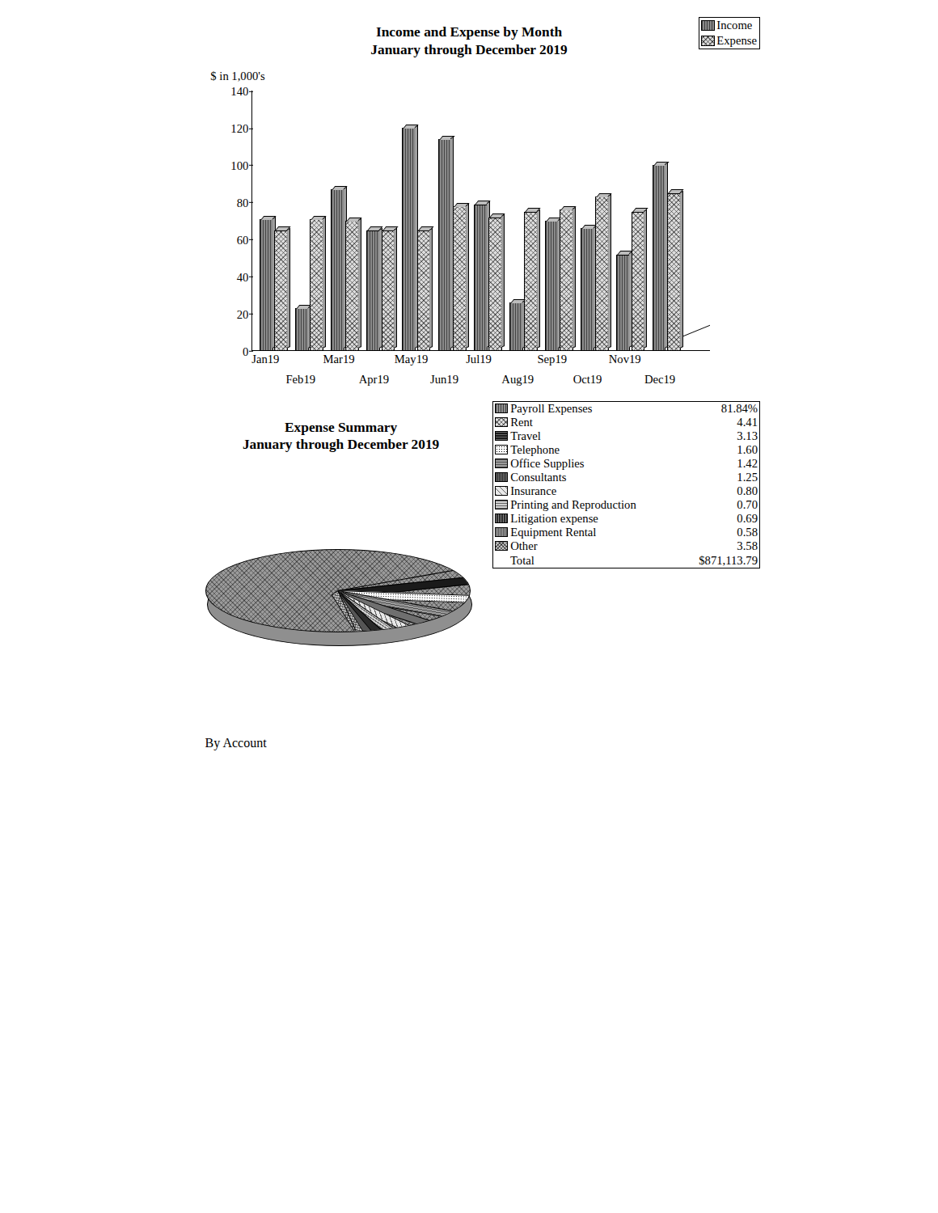Income
Expense
Income and Expense by Month
January through December 2019
$ in 1,000's
0
20
40
60
80
100
120
140
Jan19 Feb19 Mar19 Apr19 May19 Jun19 Jul19 Aug19 Sep19 Oct19 Nov19 Dec19
Expense Summary
January through December 2019
| Payroll Expenses | 81.84% |
| Rent | 4.41 |
| Travel | 3.13 |
| Telephone | 1.60 |
| Office Supplies | 1.42 |
| Consultants | 1.25 |
| Insurance | 0.80 |
| Printing and Reproduction | 0.70 |
| Litigation expense | 0.69 |
| Equipment Rental | 0.58 |
| Other | 3.58 |
| Total | $871,113.79 |
By Account